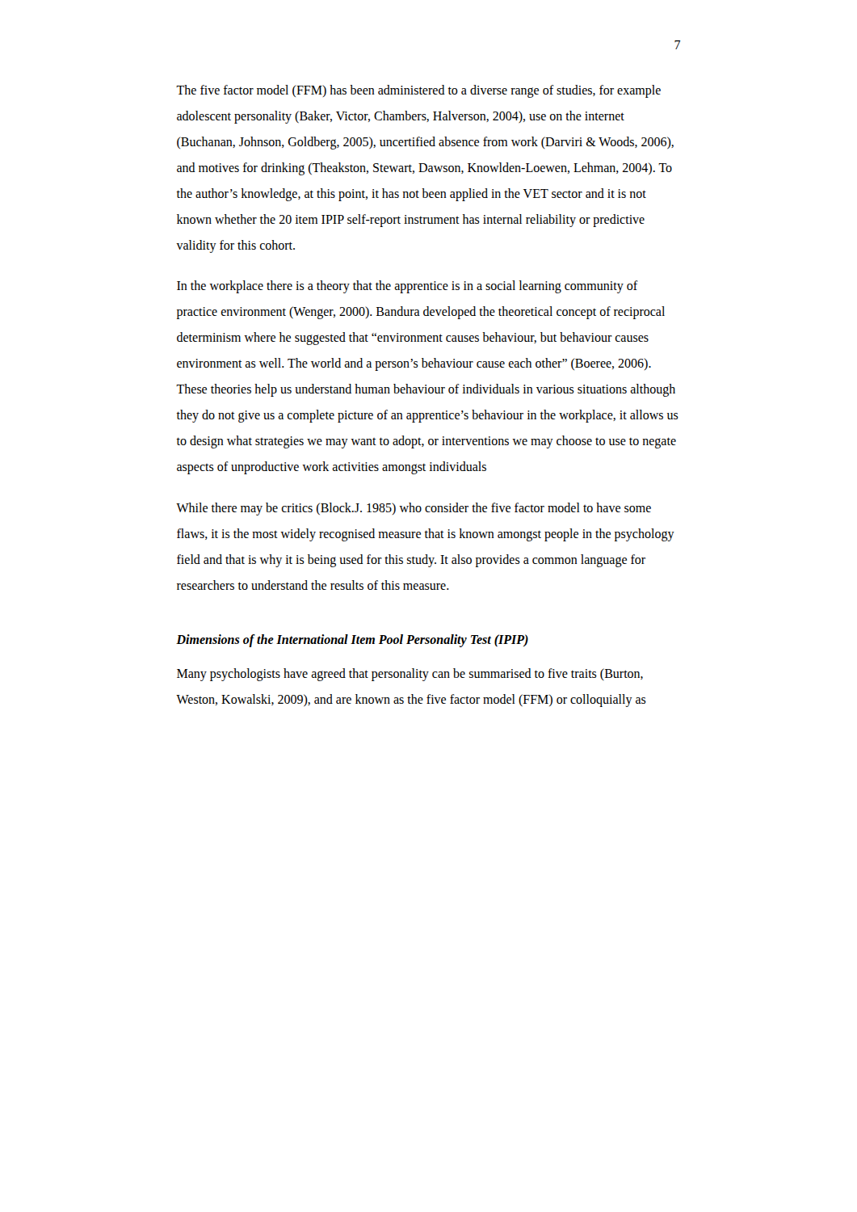7
The five factor model (FFM) has been administered to a diverse range of studies, for example adolescent personality (Baker, Victor, Chambers, Halverson, 2004), use on the internet (Buchanan, Johnson, Goldberg, 2005), uncertified absence from work (Darviri & Woods, 2006), and motives for drinking (Theakston, Stewart, Dawson, Knowlden-Loewen, Lehman, 2004). To the author’s knowledge, at this point, it has not been applied in the VET sector and it is not known whether the 20 item IPIP self-report instrument has internal reliability or predictive validity for this cohort.
In the workplace there is a theory that the apprentice is in a social learning community of practice environment (Wenger, 2000). Bandura developed the theoretical concept of reciprocal determinism where he suggested that “environment causes behaviour, but behaviour causes environment as well. The world and a person’s behaviour cause each other” (Boeree, 2006). These theories help us understand human behaviour of individuals in various situations although they do not give us a complete picture of an apprentice’s behaviour in the workplace, it allows us to design what strategies we may want to adopt, or interventions we may choose to use to negate aspects of unproductive work activities amongst individuals
While there may be critics (Block.J. 1985) who consider the five factor model to have some flaws, it is the most widely recognised measure that is known amongst people in the psychology field and that is why it is being used for this study. It also provides a common language for researchers to understand the results of this measure.
Dimensions of the International Item Pool Personality Test (IPIP)
Many psychologists have agreed that personality can be summarised to five traits (Burton, Weston, Kowalski, 2009), and are known as the five factor model (FFM) or colloquially as